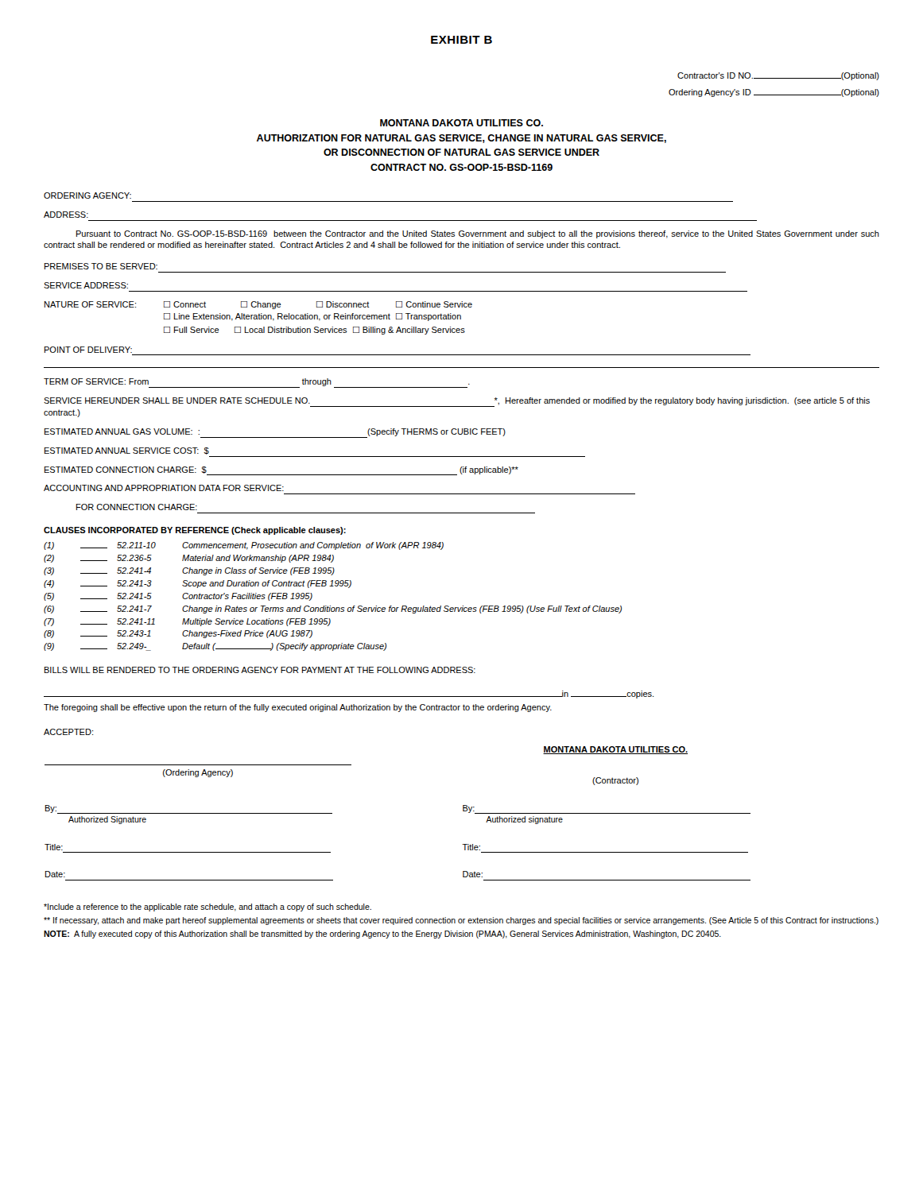EXHIBIT B
Contractor's ID NO. (Optional)
Ordering Agency's ID (Optional)
MONTANA DAKOTA UTILITIES CO.
AUTHORIZATION FOR NATURAL GAS SERVICE, CHANGE IN NATURAL GAS SERVICE,
OR DISCONNECTION OF NATURAL GAS SERVICE UNDER
CONTRACT NO. GS-OOP-15-BSD-1169
Ordering Agency:
Address:
Pursuant to Contract No. GS-OOP-15-BSD-1169 between the Contractor and the United States Government and subject to all the provisions thereof, service to the United States Government under such contract shall be rendered or modified as hereinafter stated. Contract Articles 2 and 4 shall be followed for the initiation of service under this contract.
Premises to be served:
Service address:
Nature of service: ☐ Connect ☐ Change ☐ Disconnect ☐ Continue Service
☐ Line Extension, Alteration, Relocation, or Reinforcement ☐ Transportation
☐ Full Service ☐ Local Distribution Services ☐ Billing & Ancillary Services
Point of delivery:
Term of service: From through .
Service hereunder shall be under rate schedule no. *, Hereafter amended or modified by the regulatory body having jurisdiction. (see article 5 of this contract.)
Estimated annual gas volume: : (Specify THERMS or CUBIC FEET)
Estimated annual service cost: $
Estimated connection charge: $ (if applicable)**
Accounting and appropriation data for service:
For connection charge:
CLAUSES INCORPORATED BY REFERENCE (Check applicable clauses):
| (1) | | 52.211-10 | Commencement, Prosecution and Completion of Work (APR 1984) |
| (2) | | 52.236-5 | Material and Workmanship (APR 1984) |
| (3) | | 52.241-4 | Change in Class of Service (FEB 1995) |
| (4) | | 52.241-3 | Scope and Duration of Contract (FEB 1995) |
| (5) | | 52.241-5 | Contractor's Facilities (FEB 1995) |
| (6) | | 52.241-7 | Change in Rates or Terms and Conditions of Service for Regulated Services (FEB 1995) (Use Full Text of Clause) |
| (7) | | 52.241-11 | Multiple Service Locations (FEB 1995) |
| (8) | | 52.243-1 | Changes-Fixed Price (AUG 1987) |
| (9) | | 52.249-_ | Default ( ) (Specify appropriate Clause) |
BILLS WILL BE RENDERED TO THE ORDERING AGENCY FOR PAYMENT AT THE FOLLOWING ADDRESS:
in copies.
The foregoing shall be effective upon the return of the fully executed original Authorization by the Contractor to the ordering Agency.
ACCEPTED:
| (Ordering Agency) | MONTANA DAKOTA UTILITIES CO. (Contractor) |
| By: Authorized Signature | By: Authorized signature |
| Title: | Title: |
| Date: | Date: |
*Include a reference to the applicable rate schedule, and attach a copy of such schedule.
** If necessary, attach and make part hereof supplemental agreements or sheets that cover required connection or extension charges and special facilities or service arrangements. (See Article 5 of this Contract for instructions.)
NOTE: A fully executed copy of this Authorization shall be transmitted by the ordering Agency to the Energy Division (PMAA), General Services Administration, Washington, DC 20405.